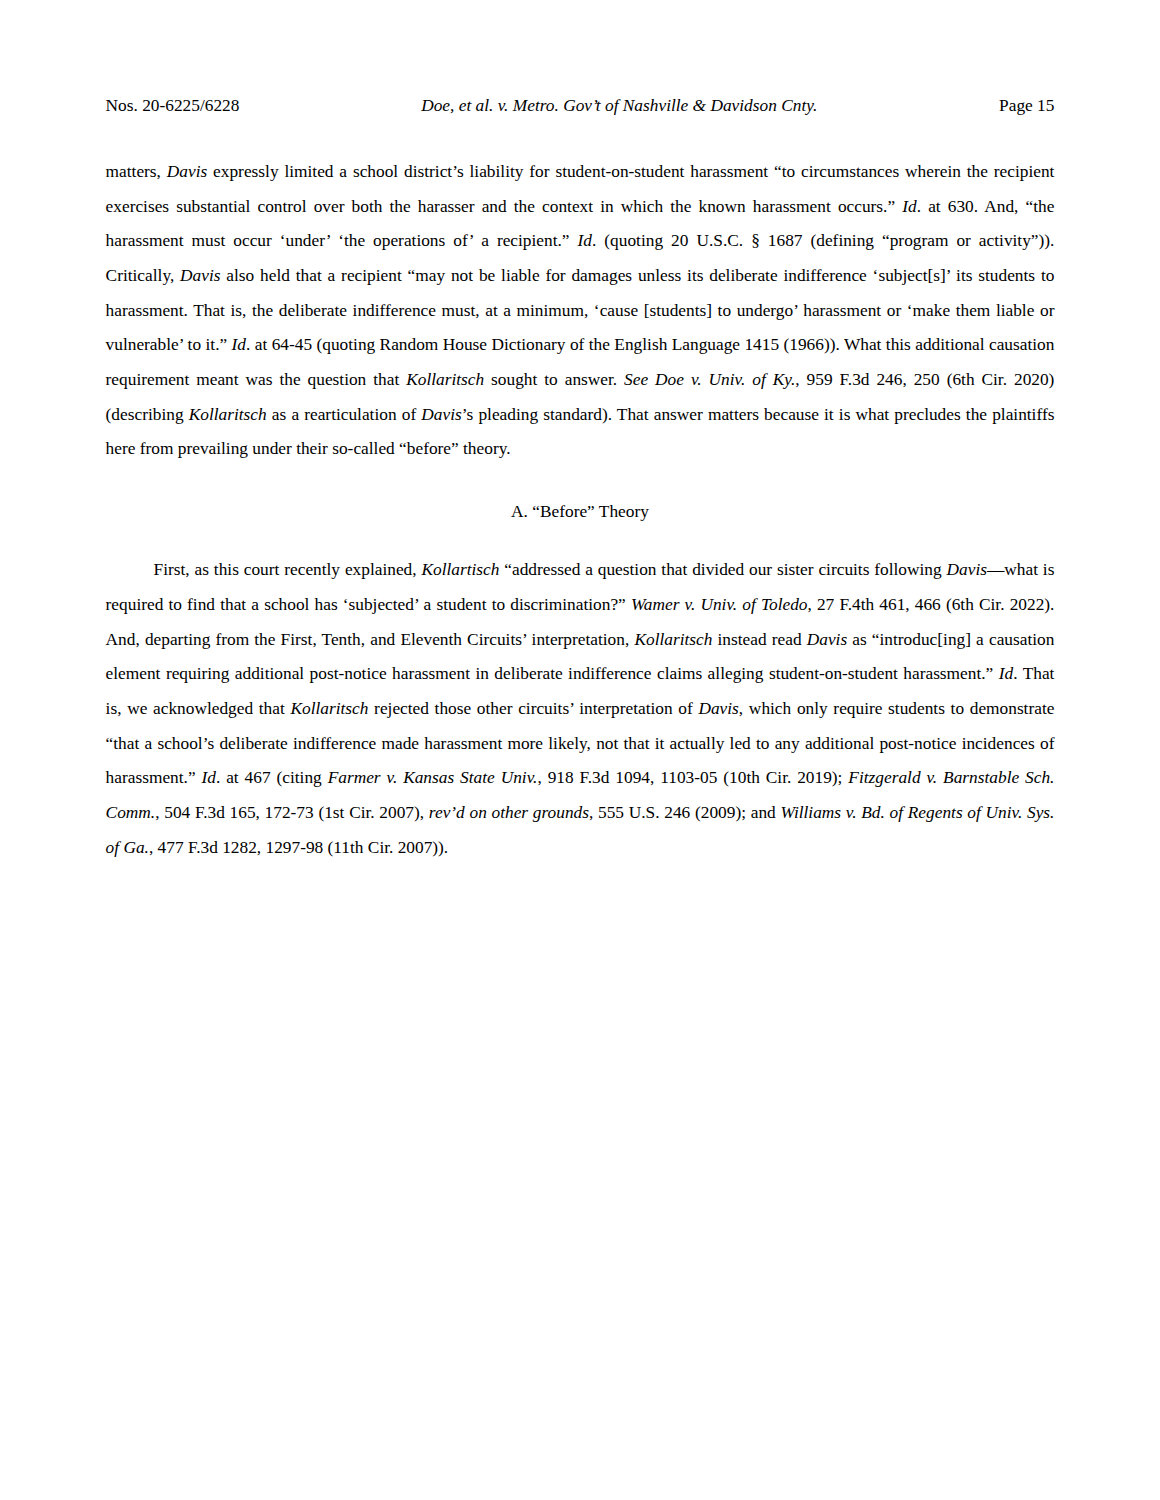Nos. 20-6225/6228 Doe, et al. v. Metro. Gov’t of Nashville & Davidson Cnty. Page 15
matters, Davis expressly limited a school district’s liability for student-on-student harassment “to circumstances wherein the recipient exercises substantial control over both the harasser and the context in which the known harassment occurs.” Id. at 630. And, “the harassment must occur ‘under’ ‘the operations of’ a recipient.” Id. (quoting 20 U.S.C. § 1687 (defining “program or activity”)). Critically, Davis also held that a recipient “may not be liable for damages unless its deliberate indifference ‘subject[s]’ its students to harassment. That is, the deliberate indifference must, at a minimum, ‘cause [students] to undergo’ harassment or ‘make them liable or vulnerable’ to it.” Id. at 64-45 (quoting Random House Dictionary of the English Language 1415 (1966)). What this additional causation requirement meant was the question that Kollaritsch sought to answer. See Doe v. Univ. of Ky., 959 F.3d 246, 250 (6th Cir. 2020) (describing Kollaritsch as a rearticulation of Davis’s pleading standard). That answer matters because it is what precludes the plaintiffs here from prevailing under their so-called “before” theory.
A. “Before” Theory
First, as this court recently explained, Kollartisch “addressed a question that divided our sister circuits following Davis—what is required to find that a school has ‘subjected’ a student to discrimination?” Wamer v. Univ. of Toledo, 27 F.4th 461, 466 (6th Cir. 2022). And, departing from the First, Tenth, and Eleventh Circuits’ interpretation, Kollaritsch instead read Davis as “introduc[ing] a causation element requiring additional post-notice harassment in deliberate indifference claims alleging student-on-student harassment.” Id. That is, we acknowledged that Kollaritsch rejected those other circuits’ interpretation of Davis, which only require students to demonstrate “that a school’s deliberate indifference made harassment more likely, not that it actually led to any additional post-notice incidences of harassment.” Id. at 467 (citing Farmer v. Kansas State Univ., 918 F.3d 1094, 1103-05 (10th Cir. 2019); Fitzgerald v. Barnstable Sch. Comm., 504 F.3d 165, 172-73 (1st Cir. 2007), rev’d on other grounds, 555 U.S. 246 (2009); and Williams v. Bd. of Regents of Univ. Sys. of Ga., 477 F.3d 1282, 1297-98 (11th Cir. 2007)).